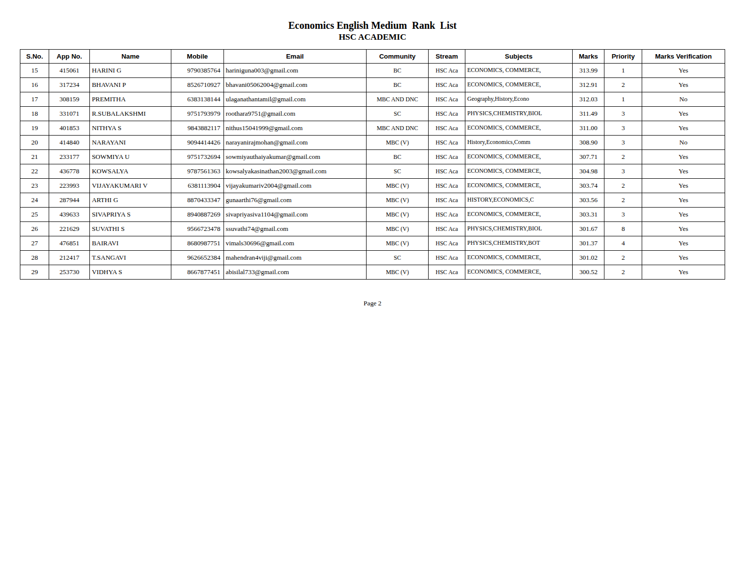Economics English Medium Rank List
HSC ACADEMIC
| S.No. | App No. | Name | Mobile | Email | Community | Stream | Subjects | Marks | Priority | Marks Verification |
| --- | --- | --- | --- | --- | --- | --- | --- | --- | --- | --- |
| 15 | 415061 | HARINI G | 9790385764 | hariniguna003@gmail.com | BC | HSC Aca | ECONOMICS, COMMERCE, | 313.99 | 1 | Yes |
| 16 | 317234 | BHAVANI P | 8526710927 | bhavani05062004@gmail.com | BC | HSC Aca | ECONOMICS, COMMERCE, | 312.91 | 2 | Yes |
| 17 | 308159 | PREMITHA | 6383138144 | ulaganathantamil@gmail.com | MBC AND DNC | HSC Aca | Geography,History,Econo | 312.03 | 1 | No |
| 18 | 331071 | R.SUBALAKSHMI | 9751793979 | roothara9751@gmail.com | SC | HSC Aca | PHYSICS,CHEMISTRY,BIOL | 311.49 | 3 | Yes |
| 19 | 401853 | NITHYA S | 9843882117 | nithus15041999@gmail.com | MBC AND DNC | HSC Aca | ECONOMICS, COMMERCE, | 311.00 | 3 | Yes |
| 20 | 414840 | NARAYANI | 9094414426 | narayanirajmohan@gmail.com | MBC (V) | HSC Aca | History,Economics,Comm | 308.90 | 3 | No |
| 21 | 233177 | SOWMIYA U | 9751732694 | sowmiyauthaiyakumar@gmail.com | BC | HSC Aca | ECONOMICS, COMMERCE, | 307.71 | 2 | Yes |
| 22 | 436778 | KOWSALYA | 9787561363 | kowsalyakasinathan2003@gmail.com | SC | HSC Aca | ECONOMICS, COMMERCE, | 304.98 | 3 | Yes |
| 23 | 223993 | VIJAYAKUMARI V | 6381113904 | vijayakumariv2004@gmail.com | MBC (V) | HSC Aca | ECONOMICS, COMMERCE, | 303.74 | 2 | Yes |
| 24 | 287944 | ARTHI G | 8870433347 | gunaarthi76@gmail.com | MBC (V) | HSC Aca | HISTORY,ECONOMICS,C | 303.56 | 2 | Yes |
| 25 | 439633 | SIVAPRIYA S | 8940887269 | sivapriyasiva1104@gmail.com | MBC (V) | HSC Aca | ECONOMICS, COMMERCE, | 303.31 | 3 | Yes |
| 26 | 221629 | SUVATHI S | 9566723478 | ssuvathi74@gmail.com | MBC (V) | HSC Aca | PHYSICS,CHEMISTRY,BIOL | 301.67 | 8 | Yes |
| 27 | 476851 | BAIRAVI | 8680987751 | vimals30696@gmail.com | MBC (V) | HSC Aca | PHYSICS,CHEMISTRY,BOT | 301.37 | 4 | Yes |
| 28 | 212417 | T.SANGAVI | 9626652384 | mahendran4viji@gmail.com | SC | HSC Aca | ECONOMICS, COMMERCE, | 301.02 | 2 | Yes |
| 29 | 253730 | VIDHYA S | 8667877451 | abisilal733@gmail.com | MBC (V) | HSC Aca | ECONOMICS, COMMERCE, | 300.52 | 2 | Yes |
Page 2